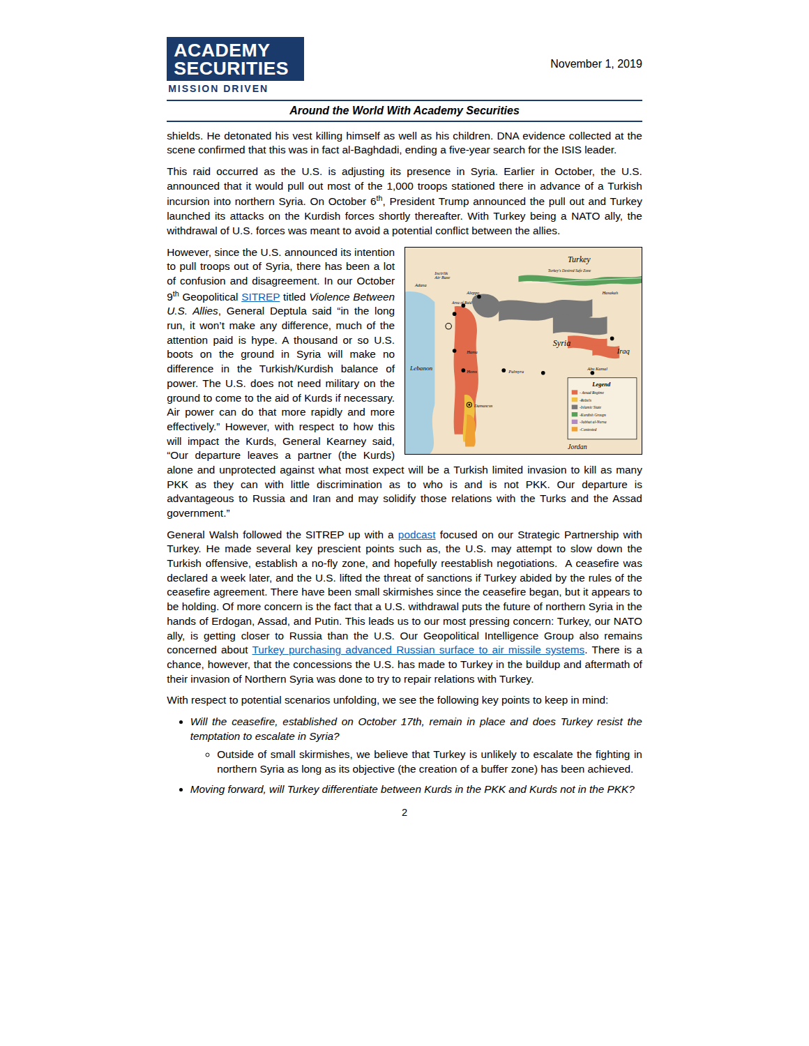ACADEMY SECURITIES
MISSION DRIVEN
November 1, 2019
Around the World With Academy Securities
shields. He detonated his vest killing himself as well as his children. DNA evidence collected at the scene confirmed that this was in fact al-Baghdadi, ending a five-year search for the ISIS leader.
This raid occurred as the U.S. is adjusting its presence in Syria. Earlier in October, the U.S. announced that it would pull out most of the 1,000 troops stationed there in advance of a Turkish incursion into northern Syria. On October 6th, President Trump announced the pull out and Turkey launched its attacks on the Kurdish forces shortly thereafter. With Turkey being a NATO ally, the withdrawal of U.S. forces was meant to avoid a potential conflict between the allies.
However, since the U.S. announced its intention to pull troops out of Syria, there has been a lot of confusion and disagreement. In our October 9th Geopolitical SITREP titled Violence Between U.S. Allies, General Deptula said “in the long run, it won’t make any difference, much of the attention paid is hype. A thousand or so U.S. boots on the ground in Syria will make no difference in the Turkish/Kurdish balance of power. The U.S. does not need military on the ground to come to the aid of Kurds if necessary. Air power can do that more rapidly and more effectively.” However, with respect to how this will impact the Kurds, General Kearney said, “Our departure leaves a partner (the Kurds) alone and unprotected against what most expect will be a Turkish limited invasion to kill as many PKK as they can with little discrimination as to who is and is not PKK. Our departure is advantageous to Russia and Iran and may solidify those relations with the Turks and the Assad government.”
General Walsh followed the SITREP up with a podcast focused on our Strategic Partnership with Turkey. He made several key prescient points such as, the U.S. may attempt to slow down the Turkish offensive, establish a no-fly zone, and hopefully reestablish negotiations. A ceasefire was declared a week later, and the U.S. lifted the threat of sanctions if Turkey abided by the rules of the ceasefire agreement. There have been small skirmishes since the ceasefire began, but it appears to be holding. Of more concern is the fact that a U.S. withdrawal puts the future of northern Syria in the hands of Erdogan, Assad, and Putin. This leads us to our most pressing concern: Turkey, our NATO ally, is getting closer to Russia than the U.S. Our Geopolitical Intelligence Group also remains concerned about Turkey purchasing advanced Russian surface to air missile systems. There is a chance, however, that the concessions the U.S. has made to Turkey in the buildup and aftermath of their invasion of Northern Syria was done to try to repair relations with Turkey.
With respect to potential scenarios unfolding, we see the following key points to keep in mind:
Will the ceasefire, established on October 17th, remain in place and does Turkey resist the temptation to escalate in Syria?
Outside of small skirmishes, we believe that Turkey is unlikely to escalate the fighting in northern Syria as long as its objective (the creation of a buffer zone) has been achieved.
Moving forward, will Turkey differentiate between Kurds in the PKK and Kurds not in the PKK?
2